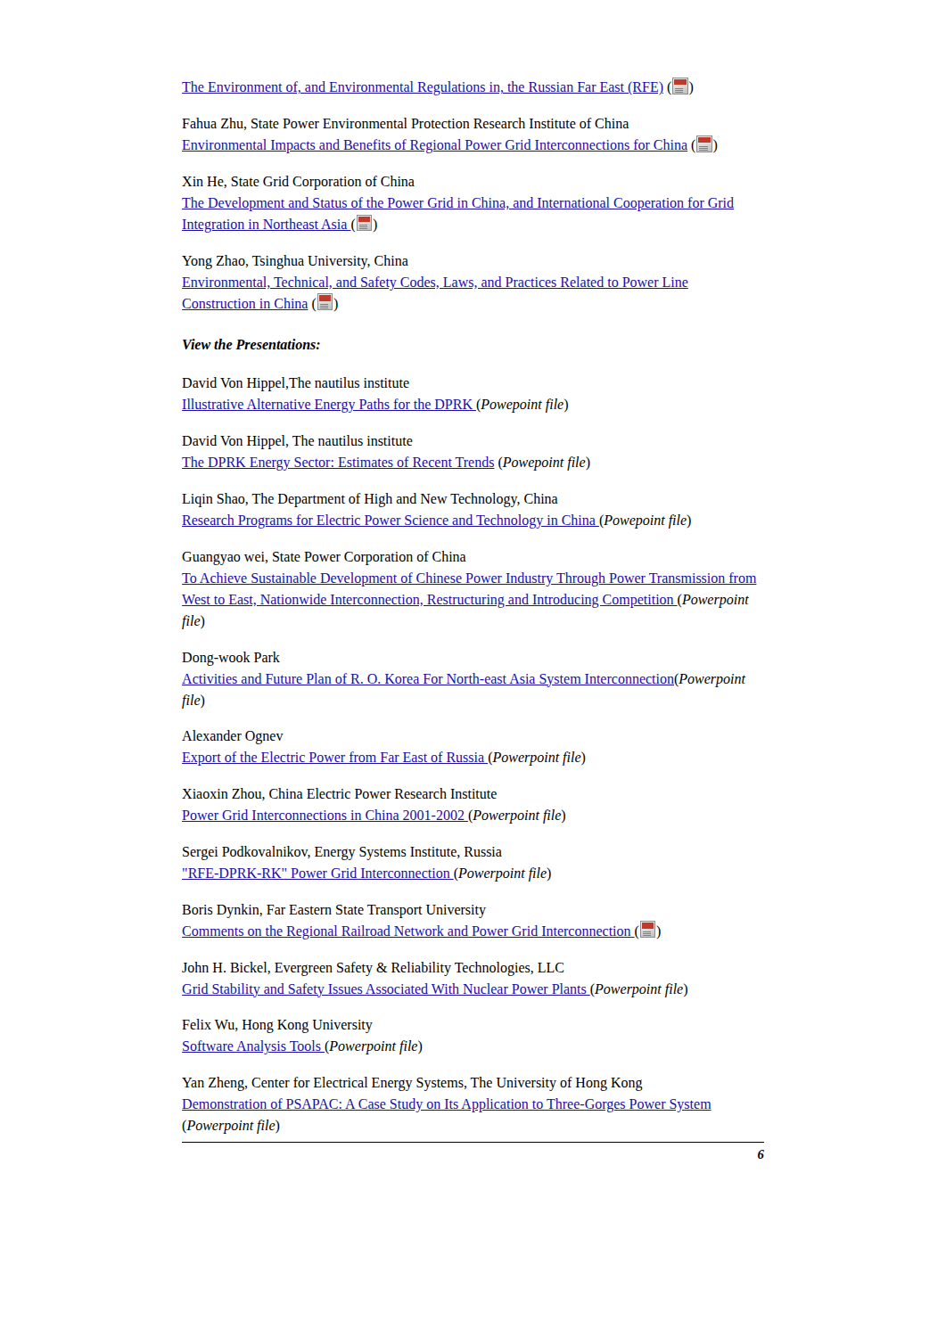The Environment of, and Environmental Regulations in, the Russian Far East (RFE) ( )
Fahua Zhu, State Power Environmental Protection Research Institute of China Environmental Impacts and Benefits of Regional Power Grid Interconnections for China ( )
Xin He, State Grid Corporation of China The Development and Status of the Power Grid in China, and International Cooperation for Grid Integration in Northeast Asia ( )
Yong Zhao, Tsinghua University, China Environmental, Technical, and Safety Codes, Laws, and Practices Related to Power Line Construction in China ( )
View the Presentations:
David Von Hippel,The nautilus institute Illustrative Alternative Energy Paths for the DPRK (Powepoint file)
David Von Hippel, The nautilus institute The DPRK Energy Sector: Estimates of Recent Trends (Powepoint file)
Liqin Shao, The Department of High and New Technology, China Research Programs for Electric Power Science and Technology in China (Powepoint file)
Guangyao wei, State Power Corporation of China To Achieve Sustainable Development of Chinese Power Industry Through Power Transmission from West to East, Nationwide Interconnection, Restructuring and Introducing Competition (Powerpoint file)
Dong-wook Park Activities and Future Plan of R. O. Korea For North-east Asia System Interconnection(Powerpoint file)
Alexander Ognev Export of the Electric Power from Far East of Russia (Powerpoint file)
Xiaoxin Zhou, China Electric Power Research Institute Power Grid Interconnections in China 2001-2002 (Powerpoint file)
Sergei Podkovalnikov, Energy Systems Institute, Russia "RFE-DPRK-RK" Power Grid Interconnection (Powerpoint file)
Boris Dynkin, Far Eastern State Transport University Comments on the Regional Railroad Network and Power Grid Interconnection ( )
John H. Bickel, Evergreen Safety & Reliability Technologies, LLC Grid Stability and Safety Issues Associated With Nuclear Power Plants (Powerpoint file)
Felix Wu, Hong Kong University Software Analysis Tools (Powerpoint file)
Yan Zheng, Center for Electrical Energy Systems, The University of Hong Kong Demonstration of PSAPAC: A Case Study on Its Application to Three-Gorges Power System (Powerpoint file)
6